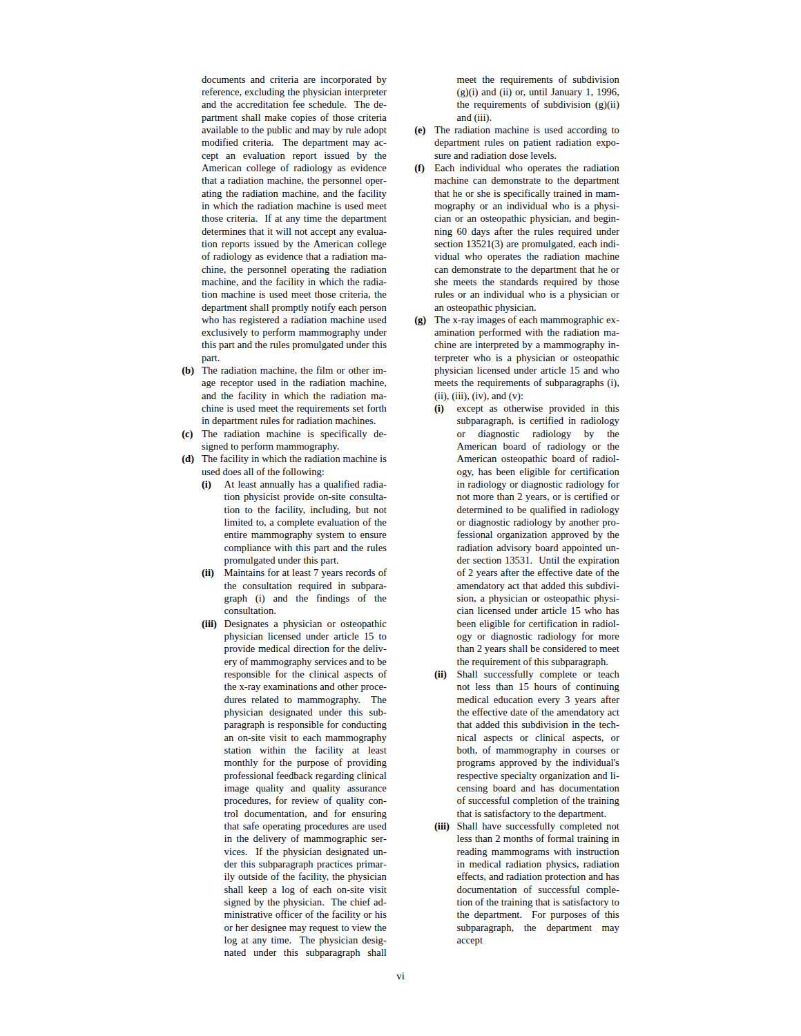documents and criteria are incorporated by reference, excluding the physician interpreter and the accreditation fee schedule. The department shall make copies of those criteria available to the public and may by rule adopt modified criteria. The department may accept an evaluation report issued by the American college of radiology as evidence that a radiation machine, the personnel operating the radiation machine, and the facility in which the radiation machine is used meet those criteria. If at any time the department determines that it will not accept any evaluation reports issued by the American college of radiology as evidence that a radiation machine, the personnel operating the radiation machine, and the facility in which the radiation machine is used meet those criteria, the department shall promptly notify each person who has registered a radiation machine used exclusively to perform mammography under this part and the rules promulgated under this part.
(b)
The radiation machine, the film or other image receptor used in the radiation machine, and the facility in which the radiation machine is used meet the requirements set forth in department rules for radiation machines.
(c)
The radiation machine is specifically designed to perform mammography.
(d)
The facility in which the radiation machine is used does all of the following:
(i)
At least annually has a qualified radiation physicist provide on-site consultation to the facility, including, but not limited to, a complete evaluation of the entire mammography system to ensure compliance with this part and the rules promulgated under this part.
(ii)
Maintains for at least 7 years records of the consultation required in subparagraph (i) and the findings of the consultation.
(iii)
Designates a physician or osteopathic physician licensed under article 15 to provide medical direction for the delivery of mammography services and to be responsible for the clinical aspects of the x-ray examinations and other procedures related to mammography. The physician designated under this subparagraph is responsible for conducting an on-site visit to each mammography station within the facility at least monthly for the purpose of providing professional feedback regarding clinical image quality and quality assurance procedures, for review of quality control documentation, and for ensuring that safe operating procedures are used in the delivery of mammographic services. If the physician designated under this subparagraph practices primarily outside of the facility, the physician shall keep a log of each on-site visit signed by the physician. The chief administrative officer of the facility or his or her designee may request to view the log at any time. The physician designated under this subparagraph shall meet the requirements of subdivision (g)(i) and (ii) or, until January 1, 1996, the requirements of subdivision (g)(ii) and (iii).
(e)
The radiation machine is used according to department rules on patient radiation exposure and radiation dose levels.
(f)
Each individual who operates the radiation machine can demonstrate to the department that he or she is specifically trained in mammography or an individual who is a physician or an osteopathic physician, and beginning 60 days after the rules required under section 13521(3) are promulgated, each individual who operates the radiation machine can demonstrate to the department that he or she meets the standards required by those rules or an individual who is a physician or an osteopathic physician.
(g)
The x-ray images of each mammographic examination performed with the radiation machine are interpreted by a mammography interpreter who is a physician or osteopathic physician licensed under article 15 and who meets the requirements of subparagraphs (i), (ii), (iii), (iv), and (v):
(i)
except as otherwise provided in this subparagraph, is certified in radiology or diagnostic radiology by the American board of radiology or the American osteopathic board of radiology, has been eligible for certification in radiology or diagnostic radiology for not more than 2 years, or is certified or determined to be qualified in radiology or diagnostic radiology by another professional organization approved by the radiation advisory board appointed under section 13531. Until the expiration of 2 years after the effective date of the amendatory act that added this subdivision, a physician or osteopathic physician licensed under article 15 who has been eligible for certification in radiology or diagnostic radiology for more than 2 years shall be considered to meet the requirement of this subparagraph.
(ii)
Shall successfully complete or teach not less than 15 hours of continuing medical education every 3 years after the effective date of the amendatory act that added this subdivision in the technical aspects or clinical aspects, or both, of mammography in courses or programs approved by the individual's respective specialty organization and licensing board and has documentation of successful completion of the training that is satisfactory to the department.
(iii)
Shall have successfully completed not less than 2 months of formal training in reading mammograms with instruction in medical radiation physics, radiation effects, and radiation protection and has documentation of successful completion of the training that is satisfactory to the department. For purposes of this subparagraph, the department may accept
vi